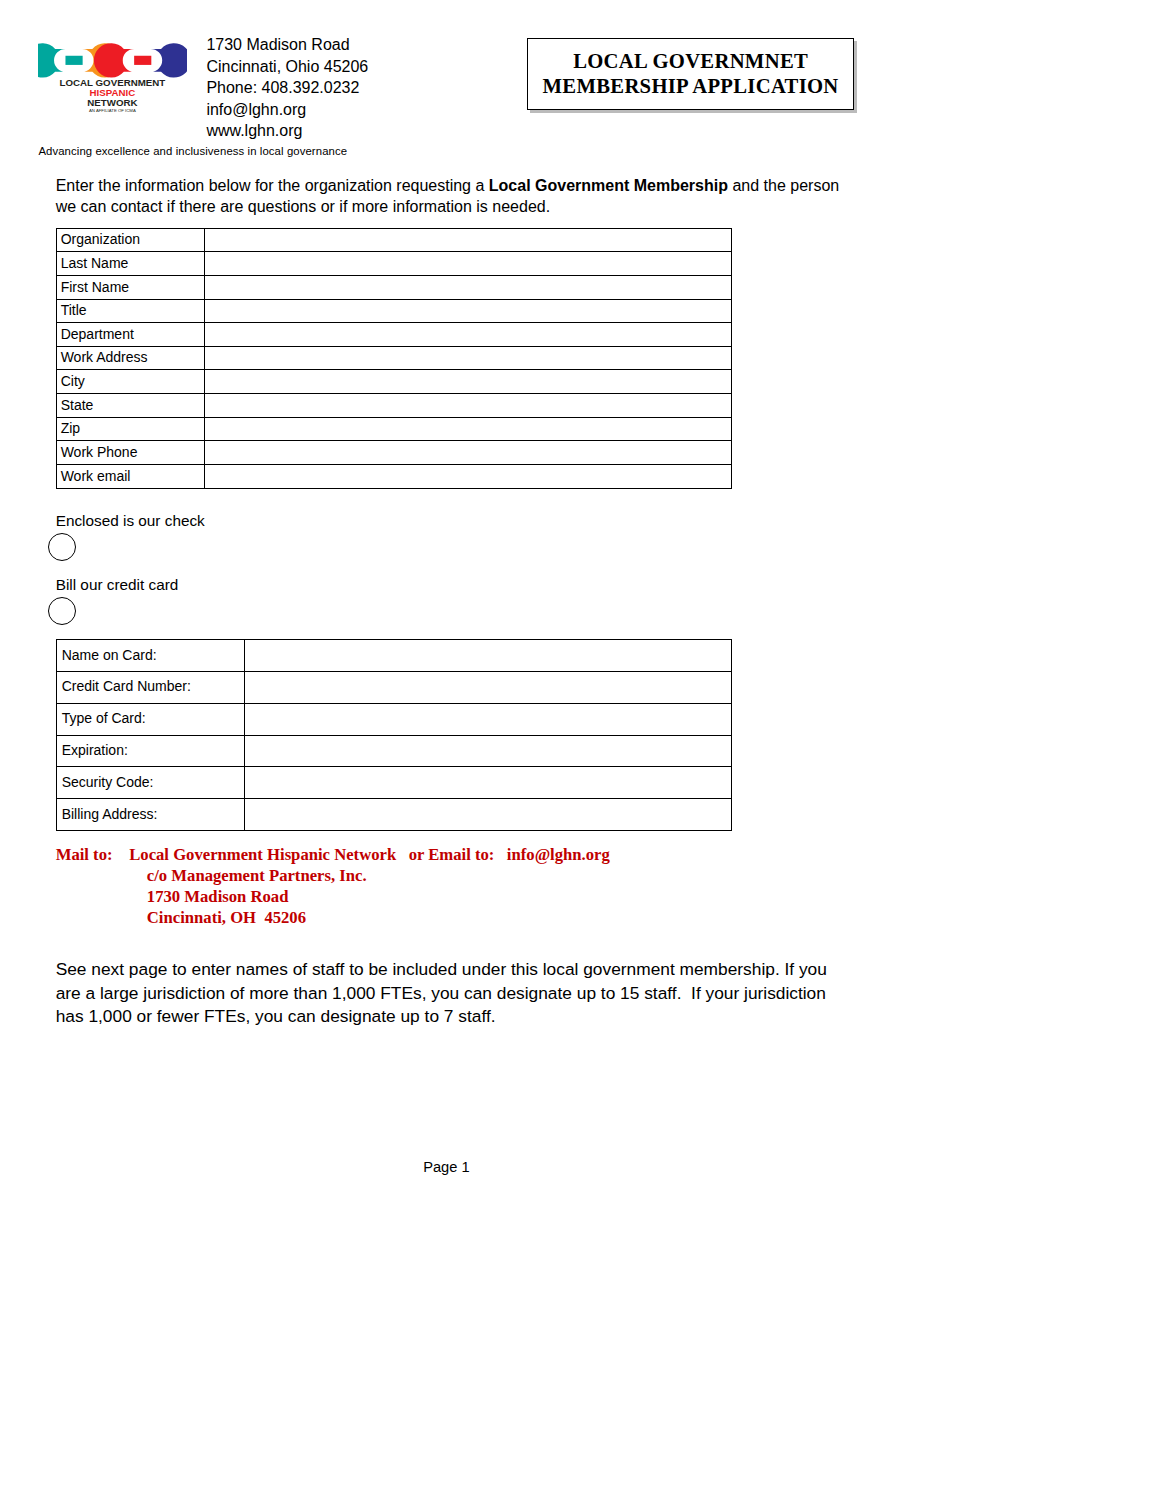LOCAL GOVERNMENT HISPANIC NETWORK AN AFFILIATE OF ICMA
1730 Madison Road
Cincinnati, Ohio 45206
Phone: 408.392.0232
info@lghn.org
www.lghn.org
LOCAL GOVERNMNET
MEMBERSHIP APPLICATION
Advancing excellence and inclusiveness in local governance
Enter the information below for the organization requesting a Local Government Membership and the person we can contact if there are questions or if more information is needed.
| Organization | |
| Last Name | |
| First Name | |
| Title | |
| Department | |
| Work Address | |
| City | |
| State | |
| Zip | |
| Work Phone | |
| Work email | |
Enclosed is our check
Bill our credit card
| Name on Card: | |
| Credit Card Number: | |
| Type of Card: | |
| Expiration: | |
| Security Code: | |
| Billing Address: | |
Mail to: Local Government Hispanic Network or Email to: info@lghn.org
c/o Management Partners, Inc.
1730 Madison Road
Cincinnati, OH 45206
See next page to enter names of staff to be included under this local government membership. If you are a large jurisdiction of more than 1,000 FTEs, you can designate up to 15 staff. If your jurisdiction has 1,000 or fewer FTEs, you can designate up to 7 staff.
Page 1